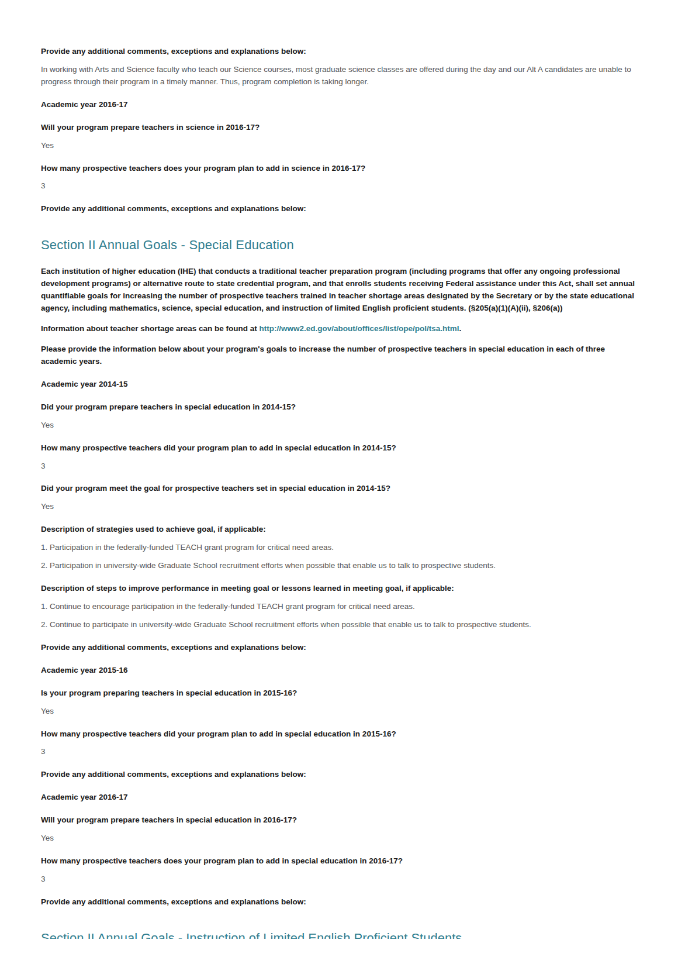Provide any additional comments, exceptions and explanations below:
In working with Arts and Science faculty who teach our Science courses, most graduate science classes are offered during the day and our Alt A candidates are unable to progress through their program in a timely manner. Thus, program completion is taking longer.
Academic year 2016-17
Will your program prepare teachers in science in 2016-17?
Yes
How many prospective teachers does your program plan to add in science in 2016-17?
3
Provide any additional comments, exceptions and explanations below:
Section II Annual Goals - Special Education
Each institution of higher education (IHE) that conducts a traditional teacher preparation program (including programs that offer any ongoing professional development programs) or alternative route to state credential program, and that enrolls students receiving Federal assistance under this Act, shall set annual quantifiable goals for increasing the number of prospective teachers trained in teacher shortage areas designated by the Secretary or by the state educational agency, including mathematics, science, special education, and instruction of limited English proficient students. (§205(a)(1)(A)(ii), §206(a))
Information about teacher shortage areas can be found at http://www2.ed.gov/about/offices/list/ope/pol/tsa.html.
Please provide the information below about your program's goals to increase the number of prospective teachers in special education in each of three academic years.
Academic year 2014-15
Did your program prepare teachers in special education in 2014-15?
Yes
How many prospective teachers did your program plan to add in special education in 2014-15?
3
Did your program meet the goal for prospective teachers set in special education in 2014-15?
Yes
Description of strategies used to achieve goal, if applicable:
1. Participation in the federally-funded TEACH grant program for critical need areas.
2. Participation in university-wide Graduate School recruitment efforts when possible that enable us to talk to prospective students.
Description of steps to improve performance in meeting goal or lessons learned in meeting goal, if applicable:
1. Continue to encourage participation in the federally-funded TEACH grant program for critical need areas.
2. Continue to participate in university-wide Graduate School recruitment efforts when possible that enable us to talk to prospective students.
Provide any additional comments, exceptions and explanations below:
Academic year 2015-16
Is your program preparing teachers in special education in 2015-16?
Yes
How many prospective teachers did your program plan to add in special education in 2015-16?
3
Provide any additional comments, exceptions and explanations below:
Academic year 2016-17
Will your program prepare teachers in special education in 2016-17?
Yes
How many prospective teachers does your program plan to add in special education in 2016-17?
3
Provide any additional comments, exceptions and explanations below:
Section II Annual Goals - Instruction of Limited English Proficient Students